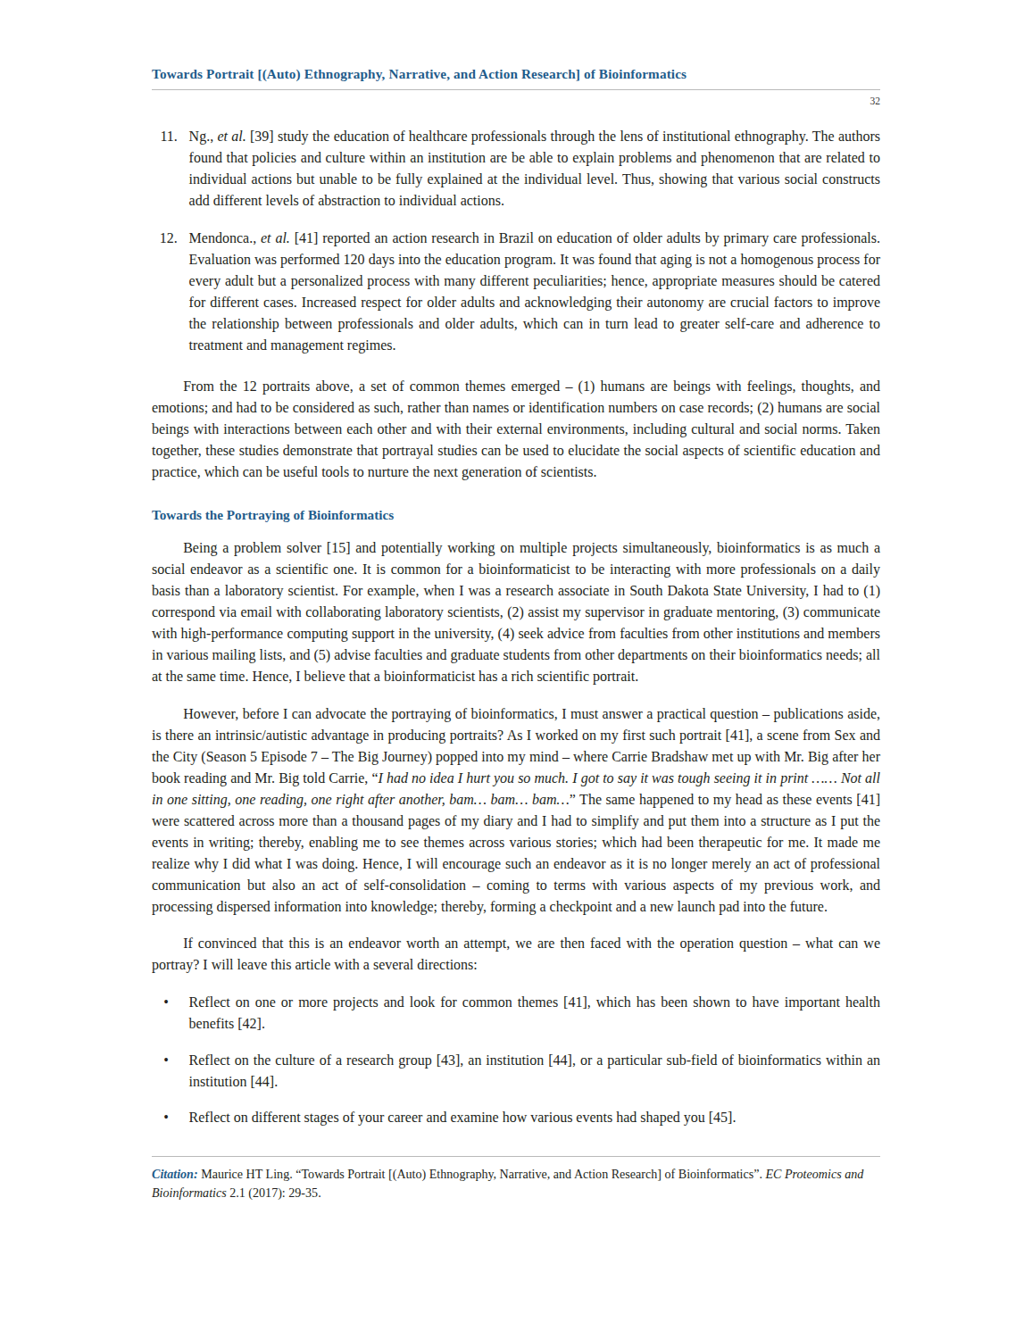Towards Portrait [(Auto) Ethnography, Narrative, and Action Research] of Bioinformatics
32
11. Ng., et al. [39] study the education of healthcare professionals through the lens of institutional ethnography. The authors found that policies and culture within an institution are be able to explain problems and phenomenon that are related to individual actions but unable to be fully explained at the individual level. Thus, showing that various social constructs add different levels of abstraction to individual actions.
12. Mendonca., et al. [41] reported an action research in Brazil on education of older adults by primary care professionals. Evaluation was performed 120 days into the education program. It was found that aging is not a homogenous process for every adult but a personalized process with many different peculiarities; hence, appropriate measures should be catered for different cases. Increased respect for older adults and acknowledging their autonomy are crucial factors to improve the relationship between professionals and older adults, which can in turn lead to greater self-care and adherence to treatment and management regimes.
From the 12 portraits above, a set of common themes emerged – (1) humans are beings with feelings, thoughts, and emotions; and had to be considered as such, rather than names or identification numbers on case records; (2) humans are social beings with interactions between each other and with their external environments, including cultural and social norms. Taken together, these studies demonstrate that portrayal studies can be used to elucidate the social aspects of scientific education and practice, which can be useful tools to nurture the next generation of scientists.
Towards the Portraying of Bioinformatics
Being a problem solver [15] and potentially working on multiple projects simultaneously, bioinformatics is as much a social endeavor as a scientific one. It is common for a bioinformaticist to be interacting with more professionals on a daily basis than a laboratory scientist. For example, when I was a research associate in South Dakota State University, I had to (1) correspond via email with collaborating laboratory scientists, (2) assist my supervisor in graduate mentoring, (3) communicate with high-performance computing support in the university, (4) seek advice from faculties from other institutions and members in various mailing lists, and (5) advise faculties and graduate students from other departments on their bioinformatics needs; all at the same time. Hence, I believe that a bioinformaticist has a rich scientific portrait.
However, before I can advocate the portraying of bioinformatics, I must answer a practical question – publications aside, is there an intrinsic/autistic advantage in producing portraits? As I worked on my first such portrait [41], a scene from Sex and the City (Season 5 Episode 7 – The Big Journey) popped into my mind – where Carrie Bradshaw met up with Mr. Big after her book reading and Mr. Big told Carrie, “I had no idea I hurt you so much. I got to say it was tough seeing it in print …… Not all in one sitting, one reading, one right after another, bam… bam… bam…” The same happened to my head as these events [41] were scattered across more than a thousand pages of my diary and I had to simplify and put them into a structure as I put the events in writing; thereby, enabling me to see themes across various stories; which had been therapeutic for me. It made me realize why I did what I was doing. Hence, I will encourage such an endeavor as it is no longer merely an act of professional communication but also an act of self-consolidation – coming to terms with various aspects of my previous work, and processing dispersed information into knowledge; thereby, forming a checkpoint and a new launch pad into the future.
If convinced that this is an endeavor worth an attempt, we are then faced with the operation question – what can we portray? I will leave this article with a several directions:
• Reflect on one or more projects and look for common themes [41], which has been shown to have important health benefits [42].
• Reflect on the culture of a research group [43], an institution [44], or a particular sub-field of bioinformatics within an institution [44].
• Reflect on different stages of your career and examine how various events had shaped you [45].
Citation: Maurice HT Ling. “Towards Portrait [(Auto) Ethnography, Narrative, and Action Research] of Bioinformatics”. EC Proteomics and Bioinformatics 2.1 (2017): 29-35.